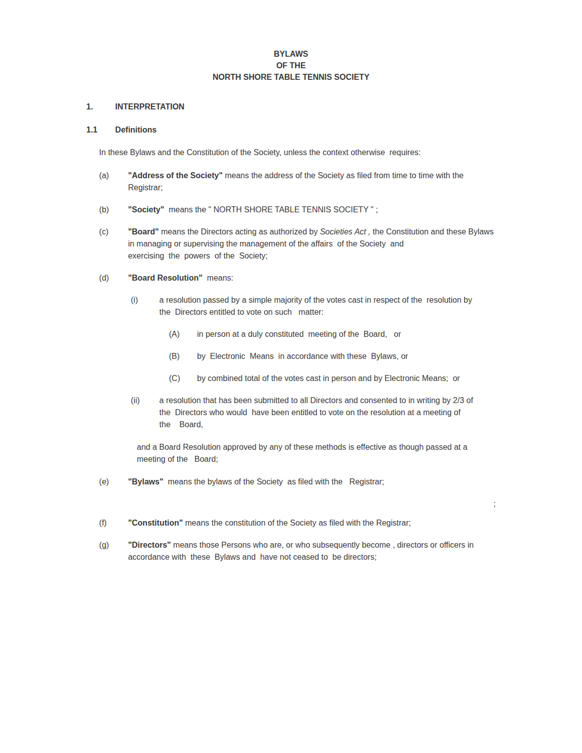BYLAWS OF THE NORTH SHORE TABLE TENNIS SOCIETY
1. INTERPRETATION
1.1 Definitions
In these Bylaws and the Constitution of the Society, unless the context otherwise requires:
(a) "Address of the Society" means the address of the Society as filed from time to time with the Registrar;
(b) "Society" means the " NORTH SHORE TABLE TENNIS SOCIETY " ;
(c) "Board" means the Directors acting as authorized by Societies Act , the Constitution and these Bylaws in managing or supervising the management of the affairs of the Society and exercising the powers of the Society;
(d) "Board Resolution" means:
(i) a resolution passed by a simple majority of the votes cast in respect of the resolution by the Directors entitled to vote on such matter:
(A) in person at a duly constituted meeting of the Board, or
(B) by Electronic Means in accordance with these Bylaws, or
(C) by combined total of the votes cast in person and by Electronic Means; or
(ii) a resolution that has been submitted to all Directors and consented to in writing by 2/3 of the Directors who would have been entitled to vote on the resolution at a meeting of the Board,
and a Board Resolution approved by any of these methods is effective as though passed at a meeting of the Board;
(e) "Bylaws" means the bylaws of the Society as filed with the Registrar;
;
(f) "Constitution" means the constitution of the Society as filed with the Registrar;
(g) "Directors" means those Persons who are, or who subsequently become , directors or officers in accordance with these Bylaws and have not ceased to be directors;